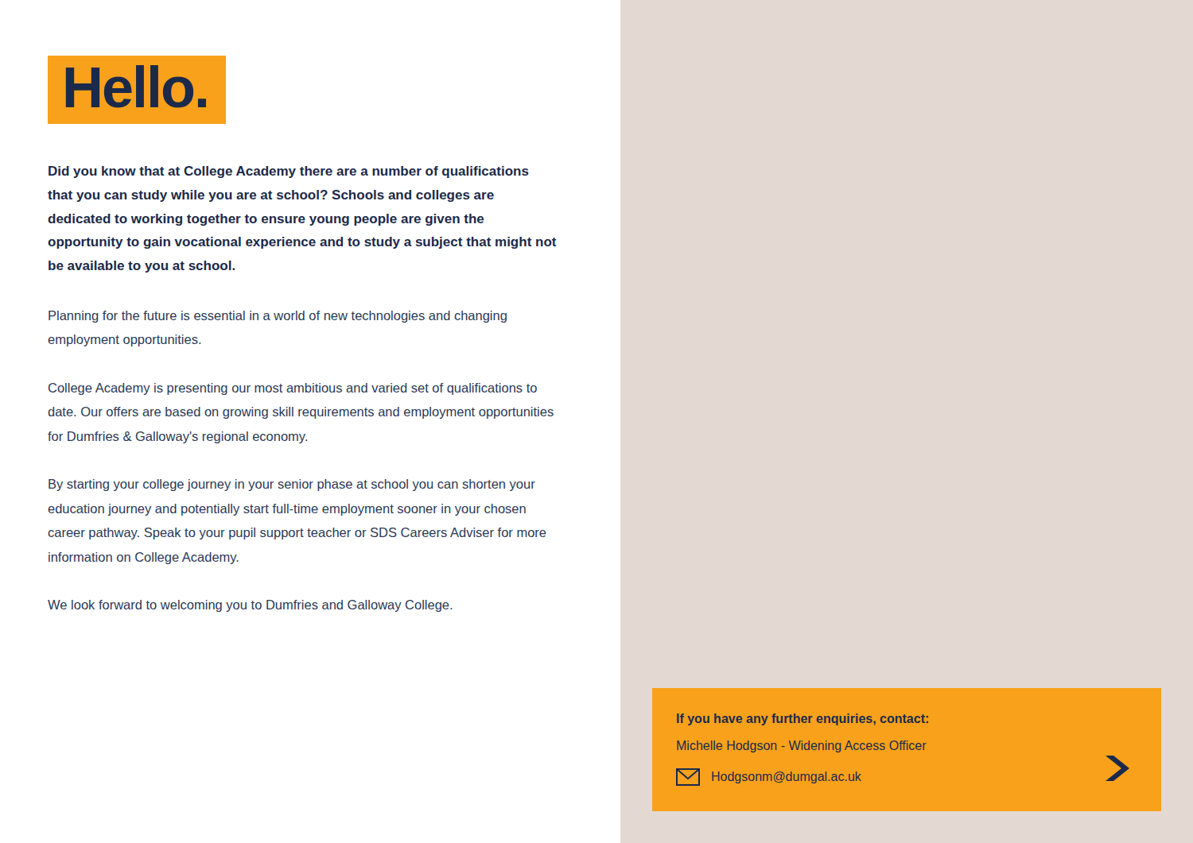Hello.
Did you know that at College Academy there are a number of qualifications that you can study while you are at school? Schools and colleges are dedicated to working together to ensure young people are given the opportunity to gain vocational experience and to study a subject that might not be available to you at school.
Planning for the future is essential in a world of new technologies and changing employment opportunities.
College Academy is presenting our most ambitious and varied set of qualifications to date. Our offers are based on growing skill requirements and employment opportunities for Dumfries & Galloway's regional economy.
By starting your college journey in your senior phase at school you can shorten your education journey and potentially start full-time employment sooner in your chosen career pathway. Speak to your pupil support teacher or SDS Careers Adviser for more information on College Academy.
We look forward to welcoming you to Dumfries and Galloway College.
If you have any further enquiries, contact:
Michelle Hodgson - Widening Access Officer
Hodgsonm@dumgal.ac.uk